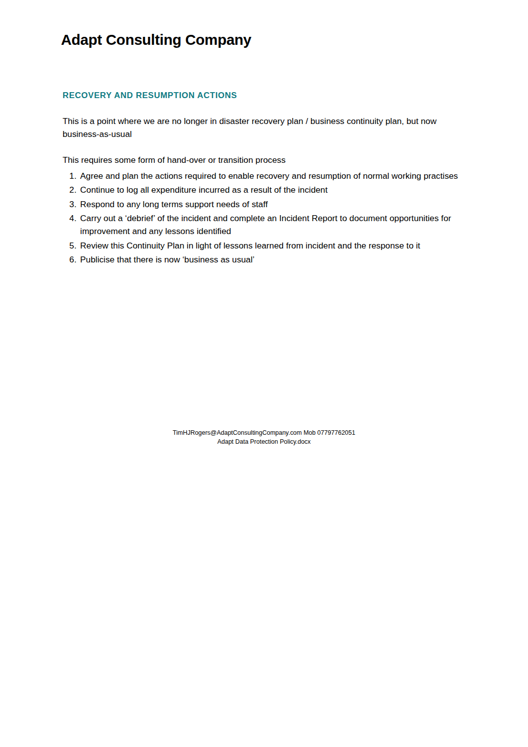Adapt Consulting Company
RECOVERY AND RESUMPTION ACTIONS
This is a point where we are no longer in disaster recovery plan / business continuity plan, but now business-as-usual
This requires some form of hand-over or transition process
Agree and plan the actions required to enable recovery and resumption of normal working practises
Continue to log all expenditure incurred as a result of the incident
Respond to any long terms support needs of staff
Carry out a ‘debrief’ of the incident and complete an Incident Report to document opportunities for improvement and any lessons identified
Review this Continuity Plan in light of lessons learned from incident and the response to it
Publicise that there is now ‘business as usual’
TimHJRogers@AdaptConsultingCompany.com Mob 07797762051
Adapt Data Protection Policy.docx